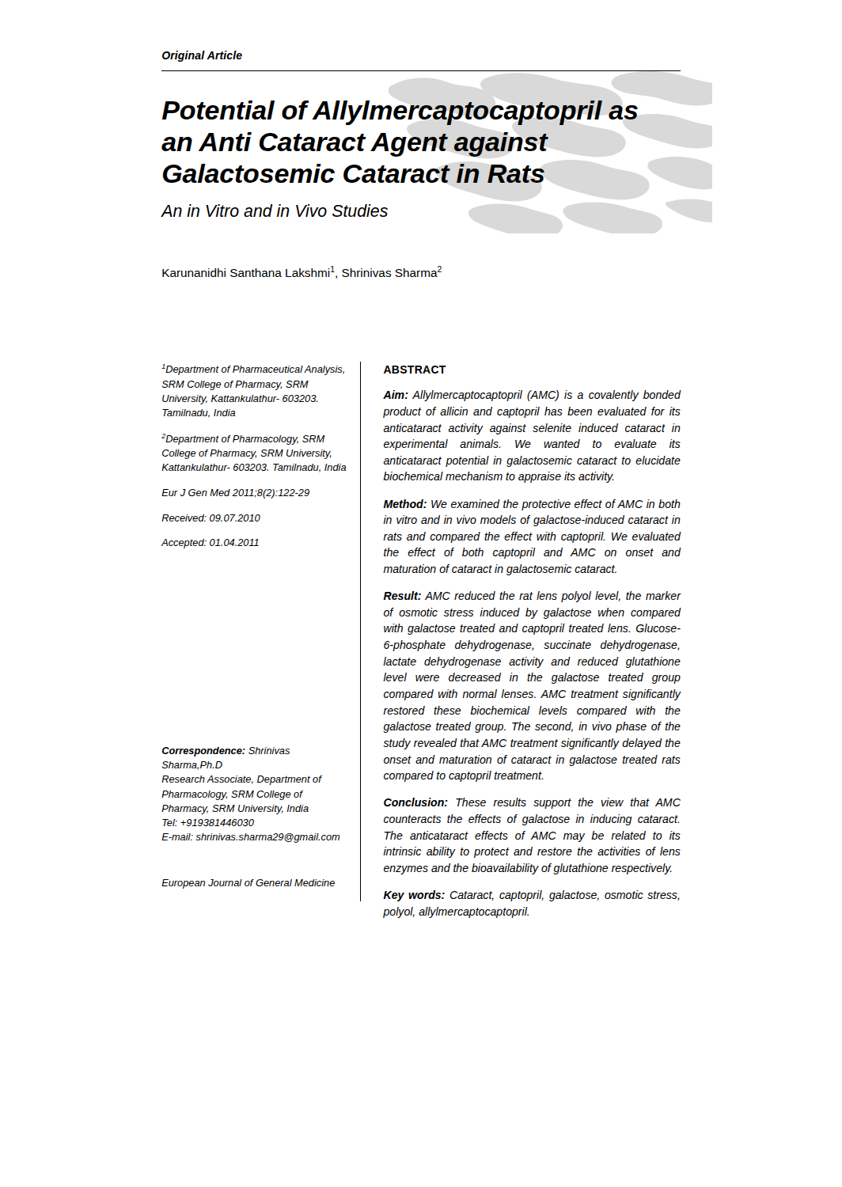Original Article
Potential of Allylmercaptocaptopril as an Anti Cataract Agent against Galactosemic Cataract in Rats
An in Vitro and in Vivo Studies
Karunanidhi Santhana Lakshmi1, Shrinivas Sharma2
1Department of Pharmaceutical Analysis, SRM College of Pharmacy, SRM University, Kattankulathur- 603203. Tamilnadu, India
2Department of Pharmacology, SRM College of Pharmacy, SRM University, Kattankulathur- 603203. Tamilnadu, India
Eur J Gen Med 2011;8(2):122-29
Received: 09.07.2010
Accepted: 01.04.2011
Correspondence: Shrinivas Sharma,Ph.D
Research Associate, Department of Pharmacology, SRM College of Pharmacy, SRM University, India
Tel: +919381446030
E-mail: shrinivas.sharma29@gmail.com
European Journal of General Medicine
ABSTRACT
Aim: Allylmercaptocaptopril (AMC) is a covalently bonded product of allicin and captopril has been evaluated for its anticataract activity against selenite induced cataract in experimental animals. We wanted to evaluate its anticataract potential in galactosemic cataract to elucidate biochemical mechanism to appraise its activity.
Method: We examined the protective effect of AMC in both in vitro and in vivo models of galactose-induced cataract in rats and compared the effect with captopril. We evaluated the effect of both captopril and AMC on onset and maturation of cataract in galactosemic cataract.
Result: AMC reduced the rat lens polyol level, the marker of osmotic stress induced by galactose when compared with galactose treated and captopril treated lens. Glucose-6-phosphate dehydrogenase, succinate dehydrogenase, lactate dehydrogenase activity and reduced glutathione level were decreased in the galactose treated group compared with normal lenses. AMC treatment significantly restored these biochemical levels compared with the galactose treated group. The second, in vivo phase of the study revealed that AMC treatment significantly delayed the onset and maturation of cataract in galactose treated rats compared to captopril treatment.
Conclusion: These results support the view that AMC counteracts the effects of galactose in inducing cataract. The anticataract effects of AMC may be related to its intrinsic ability to protect and restore the activities of lens enzymes and the bioavailability of glutathione respectively.
Key words: Cataract, captopril, galactose, osmotic stress, polyol, allylmercaptocaptopril.